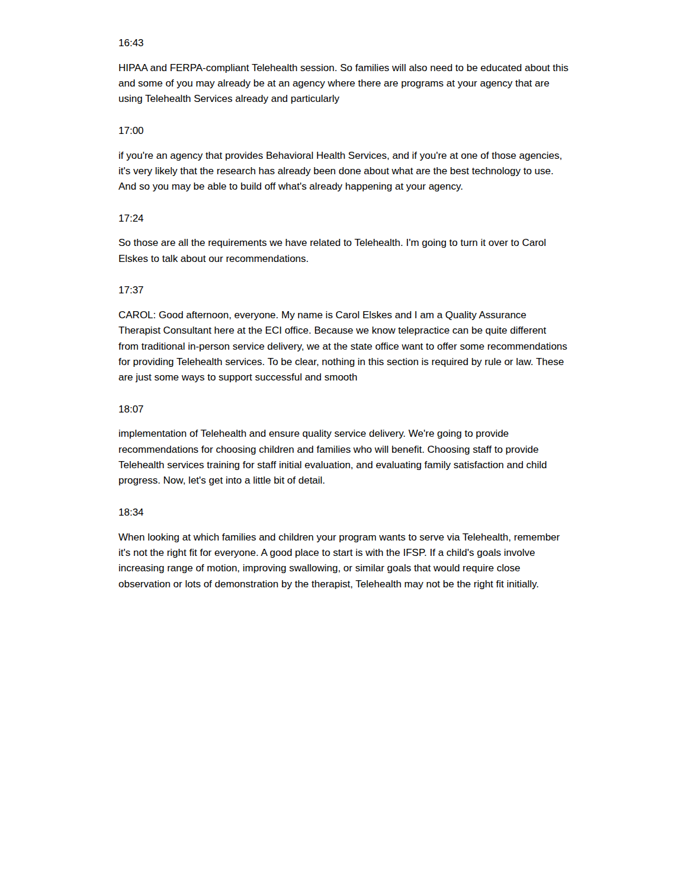16:43
HIPAA and FERPA-compliant Telehealth session. So families will also need to be educated about this and some of you may already be at an agency where there are programs at your agency that are using Telehealth Services already and particularly
17:00
if you're an agency that provides Behavioral Health Services, and if you're at one of those agencies, it's very likely that the research has already been done about what are the best technology to use. And so you may be able to build off what's already happening at your agency.
17:24
So those are all the requirements we have related to Telehealth. I'm going to turn it over to Carol Elskes to talk about our recommendations.
17:37
CAROL: Good afternoon, everyone. My name is Carol Elskes and I am a Quality Assurance Therapist Consultant here at the ECI office. Because we know telepractice can be quite different from traditional in-person service delivery, we at the state office want to offer some recommendations for providing Telehealth services. To be clear, nothing in this section is required by rule or law. These are just some ways to support successful and smooth
18:07
implementation of Telehealth and ensure quality service delivery. We're going to provide recommendations for choosing children and families who will benefit. Choosing staff to provide Telehealth services training for staff initial evaluation, and evaluating family satisfaction and child progress. Now, let's get into a little bit of detail.
18:34
When looking at which families and children your program wants to serve via Telehealth, remember it's not the right fit for everyone. A good place to start is with the IFSP. If a child's goals involve increasing range of motion, improving swallowing, or similar goals that would require close observation or lots of demonstration by the therapist, Telehealth may not be the right fit initially.